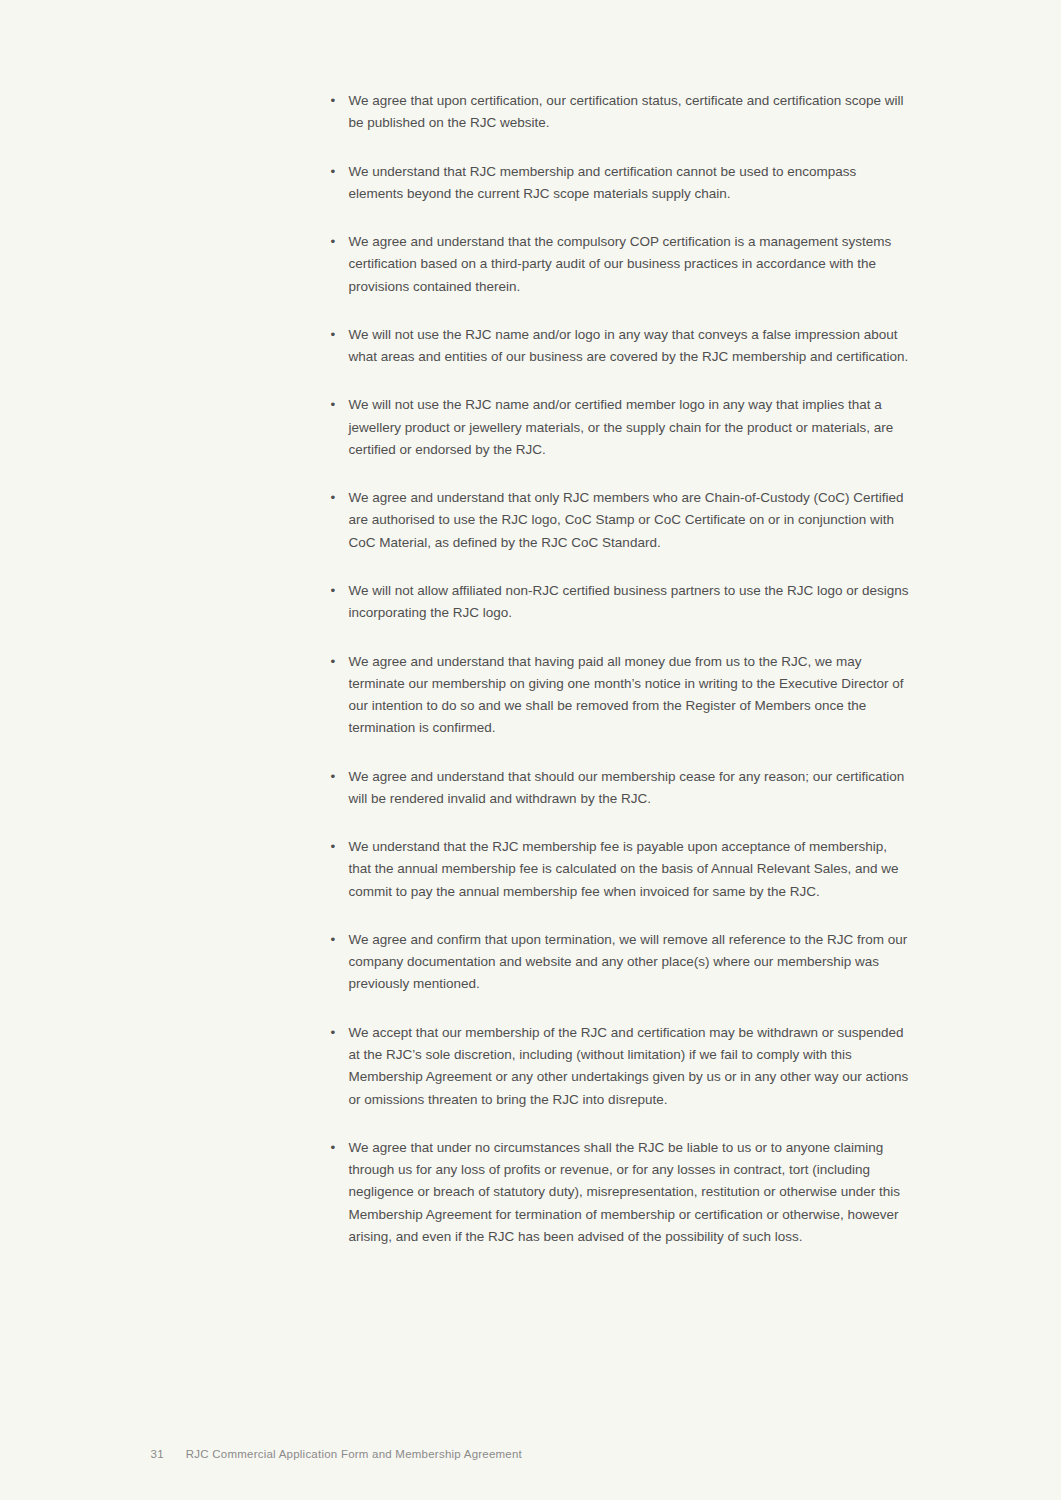We agree that upon certification, our certification status, certificate and certification scope will be published on the RJC website.
We understand that RJC membership and certification cannot be used to encompass elements beyond the current RJC scope materials supply chain.
We agree and understand that the compulsory COP certification is a management systems certification based on a third-party audit of our business practices in accordance with the provisions contained therein.
We will not use the RJC name and/or logo in any way that conveys a false impression about what areas and entities of our business are covered by the RJC membership and certification.
We will not use the RJC name and/or certified member logo in any way that implies that a jewellery product or jewellery materials, or the supply chain for the product or materials, are certified or endorsed by the RJC.
We agree and understand that only RJC members who are Chain-of-Custody (CoC) Certified are authorised to use the RJC logo, CoC Stamp or CoC Certificate on or in conjunction with CoC Material, as defined by the RJC CoC Standard.
We will not allow affiliated non-RJC certified business partners to use the RJC logo or designs incorporating the RJC logo.
We agree and understand that having paid all money due from us to the RJC, we may terminate our membership on giving one month’s notice in writing to the Executive Director of our intention to do so and we shall be removed from the Register of Members once the termination is confirmed.
We agree and understand that should our membership cease for any reason; our certification will be rendered invalid and withdrawn by the RJC.
We understand that the RJC membership fee is payable upon acceptance of membership, that the annual membership fee is calculated on the basis of Annual Relevant Sales, and we commit to pay the annual membership fee when invoiced for same by the RJC.
We agree and confirm that upon termination, we will remove all reference to the RJC from our company documentation and website and any other place(s) where our membership was previously mentioned.
We accept that our membership of the RJC and certification may be withdrawn or suspended at the RJC’s sole discretion, including (without limitation) if we fail to comply with this Membership Agreement or any other undertakings given by us or in any other way our actions or omissions threaten to bring the RJC into disrepute.
We agree that under no circumstances shall the RJC be liable to us or to anyone claiming through us for any loss of profits or revenue, or for any losses in contract, tort (including negligence or breach of statutory duty), misrepresentation, restitution or otherwise under this Membership Agreement for termination of membership or certification or otherwise, however arising, and even if the RJC has been advised of the possibility of such loss.
31 RJC Commercial Application Form and Membership Agreement